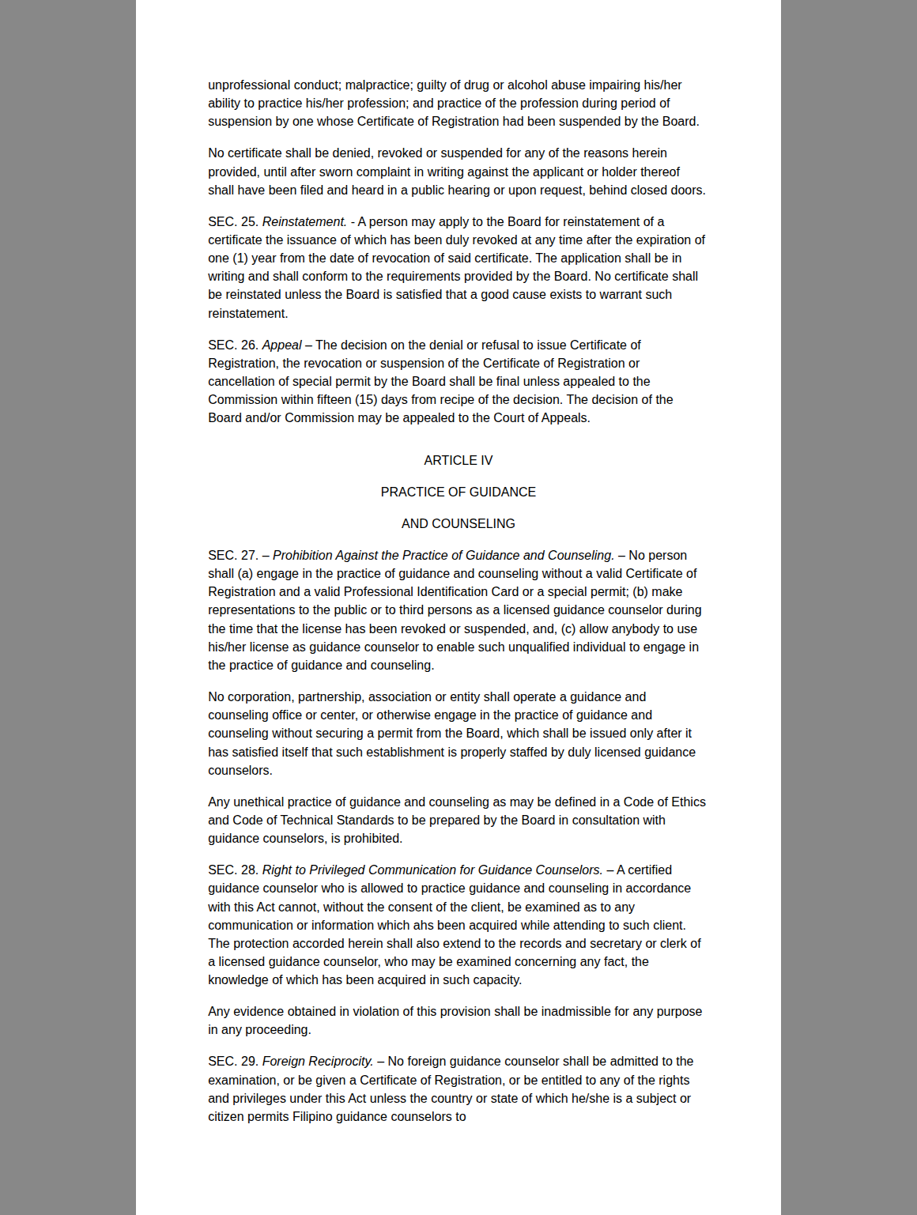unprofessional conduct; malpractice; guilty of drug or alcohol abuse impairing his/her ability to practice his/her profession; and practice of the profession during period of suspension by one whose Certificate of Registration had been suspended by the Board.
No certificate shall be denied, revoked or suspended for any of the reasons herein provided, until after sworn complaint in writing against the applicant or holder thereof shall have been filed and heard in a public hearing or upon request, behind closed doors.
SEC. 25. Reinstatement. - A person may apply to the Board for reinstatement of a certificate the issuance of which has been duly revoked at any time after the expiration of one (1) year from the date of revocation of said certificate. The application shall be in writing and shall conform to the requirements provided by the Board. No certificate shall be reinstated unless the Board is satisfied that a good cause exists to warrant such reinstatement.
SEC. 26. Appeal – The decision on the denial or refusal to issue Certificate of Registration, the revocation or suspension of the Certificate of Registration or cancellation of special permit by the Board shall be final unless appealed to the Commission within fifteen (15) days from recipe of the decision. The decision of the Board and/or Commission may be appealed to the Court of Appeals.
ARTICLE IV
PRACTICE OF GUIDANCE
AND COUNSELING
SEC. 27. – Prohibition Against the Practice of Guidance and Counseling. – No person shall (a) engage in the practice of guidance and counseling without a valid Certificate of Registration and a valid Professional Identification Card or a special permit; (b) make representations to the public or to third persons as a licensed guidance counselor during the time that the license has been revoked or suspended, and, (c) allow anybody to use his/her license as guidance counselor to enable such unqualified individual to engage in the practice of guidance and counseling.
No corporation, partnership, association or entity shall operate a guidance and counseling office or center, or otherwise engage in the practice of guidance and counseling without securing a permit from the Board, which shall be issued only after it has satisfied itself that such establishment is properly staffed by duly licensed guidance counselors.
Any unethical practice of guidance and counseling as may be defined in a Code of Ethics and Code of Technical Standards to be prepared by the Board in consultation with guidance counselors, is prohibited.
SEC. 28. Right to Privileged Communication for Guidance Counselors. – A certified guidance counselor who is allowed to practice guidance and counseling in accordance with this Act cannot, without the consent of the client, be examined as to any communication or information which ahs been acquired while attending to such client. The protection accorded herein shall also extend to the records and secretary or clerk of a licensed guidance counselor, who may be examined concerning any fact, the knowledge of which has been acquired in such capacity.
Any evidence obtained in violation of this provision shall be inadmissible for any purpose in any proceeding.
SEC. 29. Foreign Reciprocity. – No foreign guidance counselor shall be admitted to the examination, or be given a Certificate of Registration, or be entitled to any of the rights and privileges under this Act unless the country or state of which he/she is a subject or citizen permits Filipino guidance counselors to